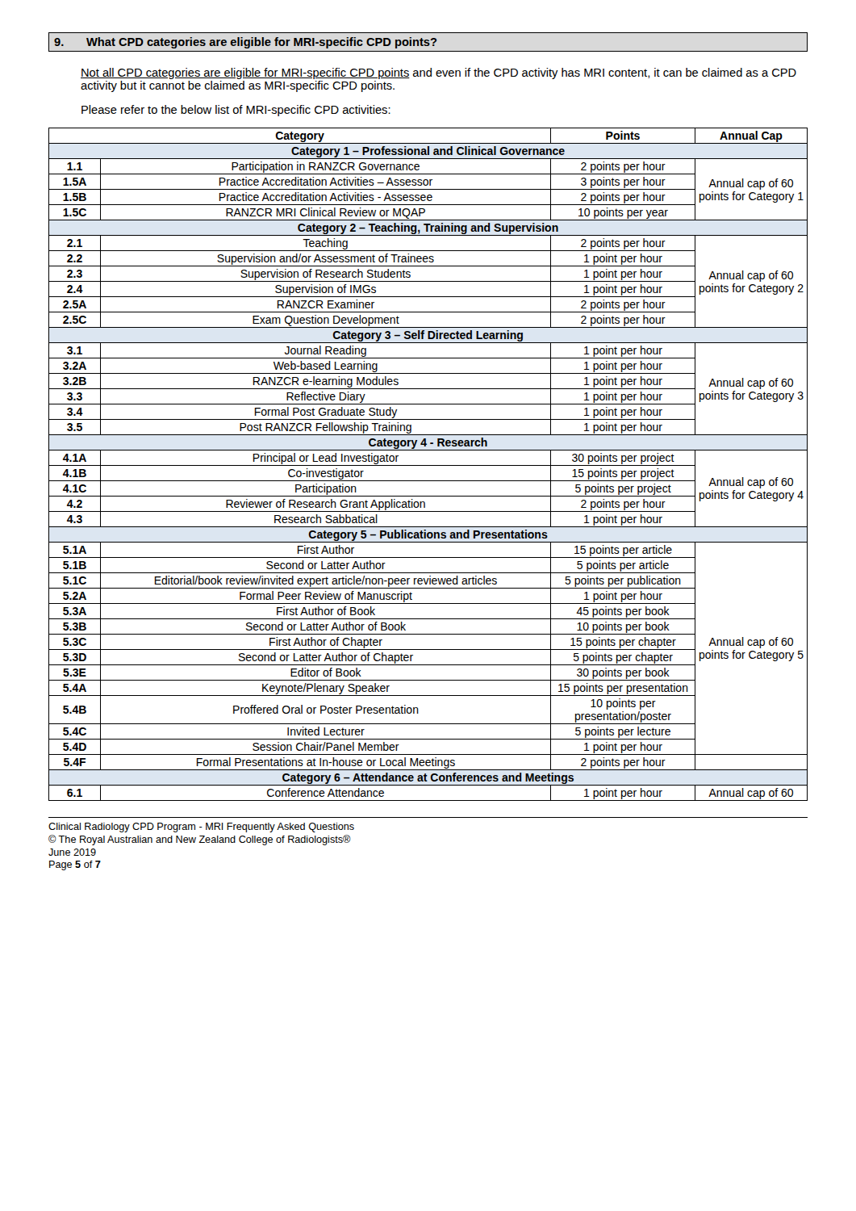9. What CPD categories are eligible for MRI-specific CPD points?
Not all CPD categories are eligible for MRI-specific CPD points and even if the CPD activity has MRI content, it can be claimed as a CPD activity but it cannot be claimed as MRI-specific CPD points.
Please refer to the below list of MRI-specific CPD activities:
| Category | Points | Annual Cap |
| --- | --- | --- |
| Category 1 – Professional and Clinical Governance |
| 1.1 | Participation in RANZCR Governance | 2 points per hour | Annual cap of 60 points for Category 1 |
| 1.5A | Practice Accreditation Activities – Assessor | 3 points per hour |
| 1.5B | Practice Accreditation Activities - Assessee | 2 points per hour |
| 1.5C | RANZCR MRI Clinical Review or MQAP | 10 points per year |
| Category 2 – Teaching, Training and Supervision |
| 2.1 | Teaching | 2 points per hour | Annual cap of 60 points for Category 2 |
| 2.2 | Supervision and/or Assessment of Trainees | 1 point per hour |
| 2.3 | Supervision of Research Students | 1 point per hour |
| 2.4 | Supervision of IMGs | 1 point per hour |
| 2.5A | RANZCR Examiner | 2 points per hour |
| 2.5C | Exam Question Development | 2 points per hour |
| Category 3 – Self Directed Learning |
| 3.1 | Journal Reading | 1 point per hour | Annual cap of 60 points for Category 3 |
| 3.2A | Web-based Learning | 1 point per hour |
| 3.2B | RANZCR e-learning Modules | 1 point per hour |
| 3.3 | Reflective Diary | 1 point per hour |
| 3.4 | Formal Post Graduate Study | 1 point per hour |
| 3.5 | Post RANZCR Fellowship Training | 1 point per hour |
| Category 4 - Research |
| 4.1A | Principal or Lead Investigator | 30 points per project | Annual cap of 60 points for Category 4 |
| 4.1B | Co-investigator | 15 points per project |
| 4.1C | Participation | 5 points per project |
| 4.2 | Reviewer of Research Grant Application | 2 points per hour |
| 4.3 | Research Sabbatical | 1 point per hour |
| Category 5 – Publications and Presentations |
| 5.1A | First Author | 15 points per article | Annual cap of 60 points for Category 5 |
| 5.1B | Second or Latter Author | 5 points per article |
| 5.1C | Editorial/book review/invited expert article/non-peer reviewed articles | 5 points per publication |
| 5.2A | Formal Peer Review of Manuscript | 1 point per hour |
| 5.3A | First Author of Book | 45 points per book |
| 5.3B | Second or Latter Author of Book | 10 points per book |
| 5.3C | First Author of Chapter | 15 points per chapter |
| 5.3D | Second or Latter Author of Chapter | 5 points per chapter |
| 5.3E | Editor of Book | 30 points per book |
| 5.4A | Keynote/Plenary Speaker | 15 points per presentation |
| 5.4B | Proffered Oral or Poster Presentation | 10 points per presentation/poster |
| 5.4C | Invited Lecturer | 5 points per lecture |
| 5.4D | Session Chair/Panel Member | 1 point per hour |
| 5.4F | Formal Presentations at In-house or Local Meetings | 2 points per hour | |
| Category 6 – Attendance at Conferences and Meetings |
| 6.1 | Conference Attendance | 1 point per hour | Annual cap of 60 |
Clinical Radiology CPD Program - MRI Frequently Asked Questions
© The Royal Australian and New Zealand College of Radiologists®
June 2019
Page 5 of 7